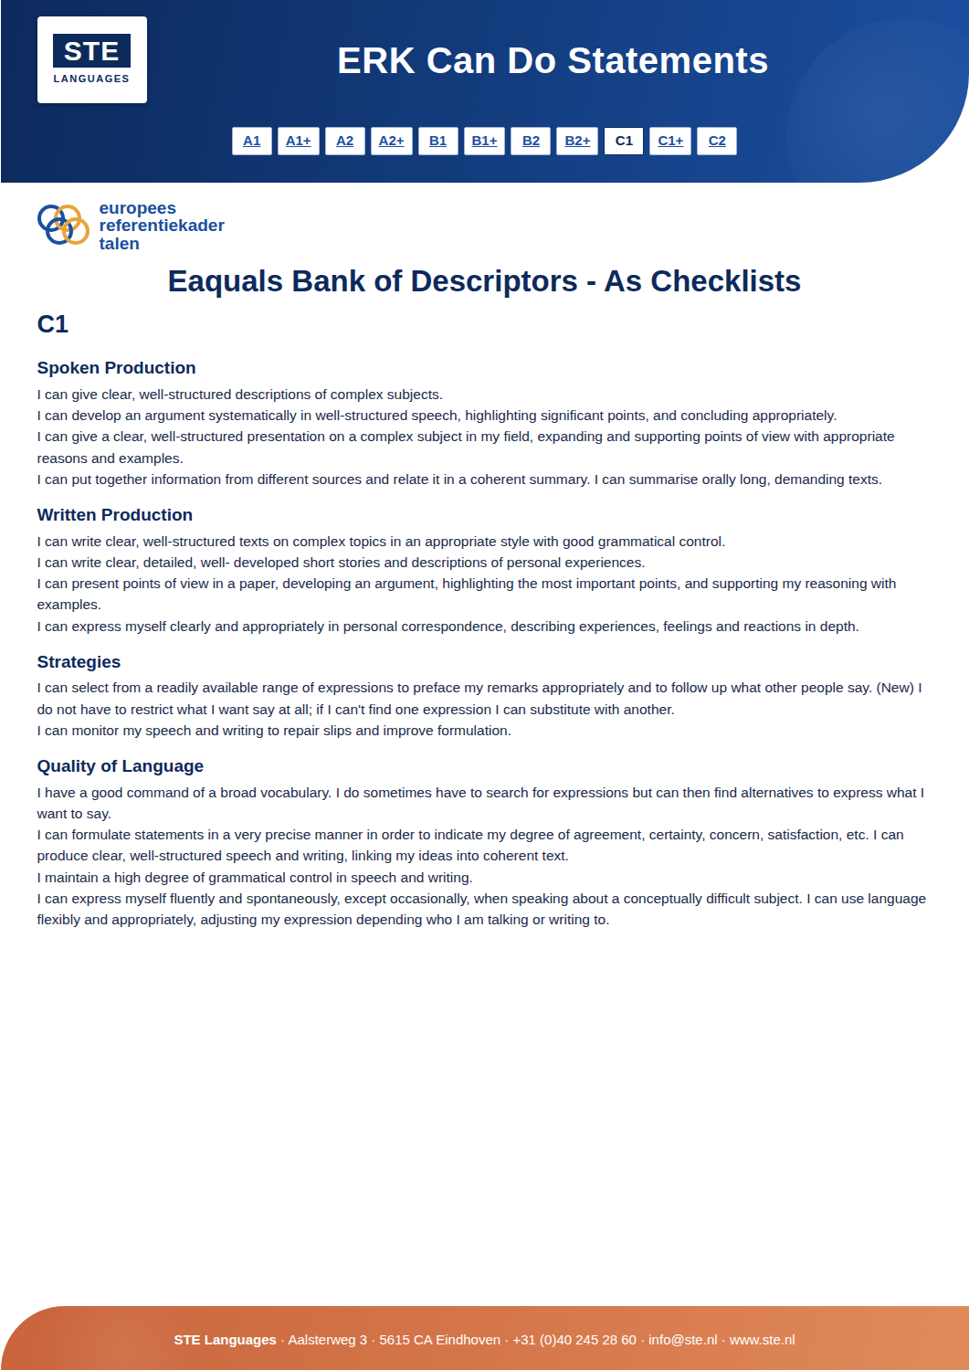STE
LANGUAGES
ERK Can Do Statements
A1 A1+ A2 A2+ B1 B1+ B2 B2+ C1 C1+ C2
europees
referentiekader
talen
Eaquals Bank of Descriptors - As Checklists
C1
Spoken Production
I can give clear, well-structured descriptions of complex subjects.
I can develop an argument systematically in well-structured speech, highlighting significant points, and concluding appropriately.
I can give a clear, well-structured presentation on a complex subject in my field, expanding and supporting points of view with appropriate reasons and examples.
I can put together information from different sources and relate it in a coherent summary. I can summarise orally long, demanding texts.
Written Production
I can write clear, well-structured texts on complex topics in an appropriate style with good grammatical control.
I can write clear, detailed, well- developed short stories and descriptions of personal experiences.
I can present points of view in a paper, developing an argument, highlighting the most important points, and supporting my reasoning with examples.
I can express myself clearly and appropriately in personal correspondence, describing experiences, feelings and reactions in depth.
Strategies
I can select from a readily available range of expressions to preface my remarks appropriately and to follow up what other people say. (New) I do not have to restrict what I want say at all; if I can't find one expression I can substitute with another.
I can monitor my speech and writing to repair slips and improve formulation.
Quality of Language
I have a good command of a broad vocabulary. I do sometimes have to search for expressions but can then find alternatives to express what I want to say.
I can formulate statements in a very precise manner in order to indicate my degree of agreement, certainty, concern, satisfaction, etc. I can produce clear, well-structured speech and writing, linking my ideas into coherent text.
I maintain a high degree of grammatical control in speech and writing.
I can express myself fluently and spontaneously, except occasionally, when speaking about a conceptually difficult subject. I can use language flexibly and appropriately, adjusting my expression depending who I am talking or writing to.
STE Languages · Aalsterweg 3 · 5615 CA Eindhoven · +31 (0)40 245 28 60 · info@ste.nl · www.ste.nl